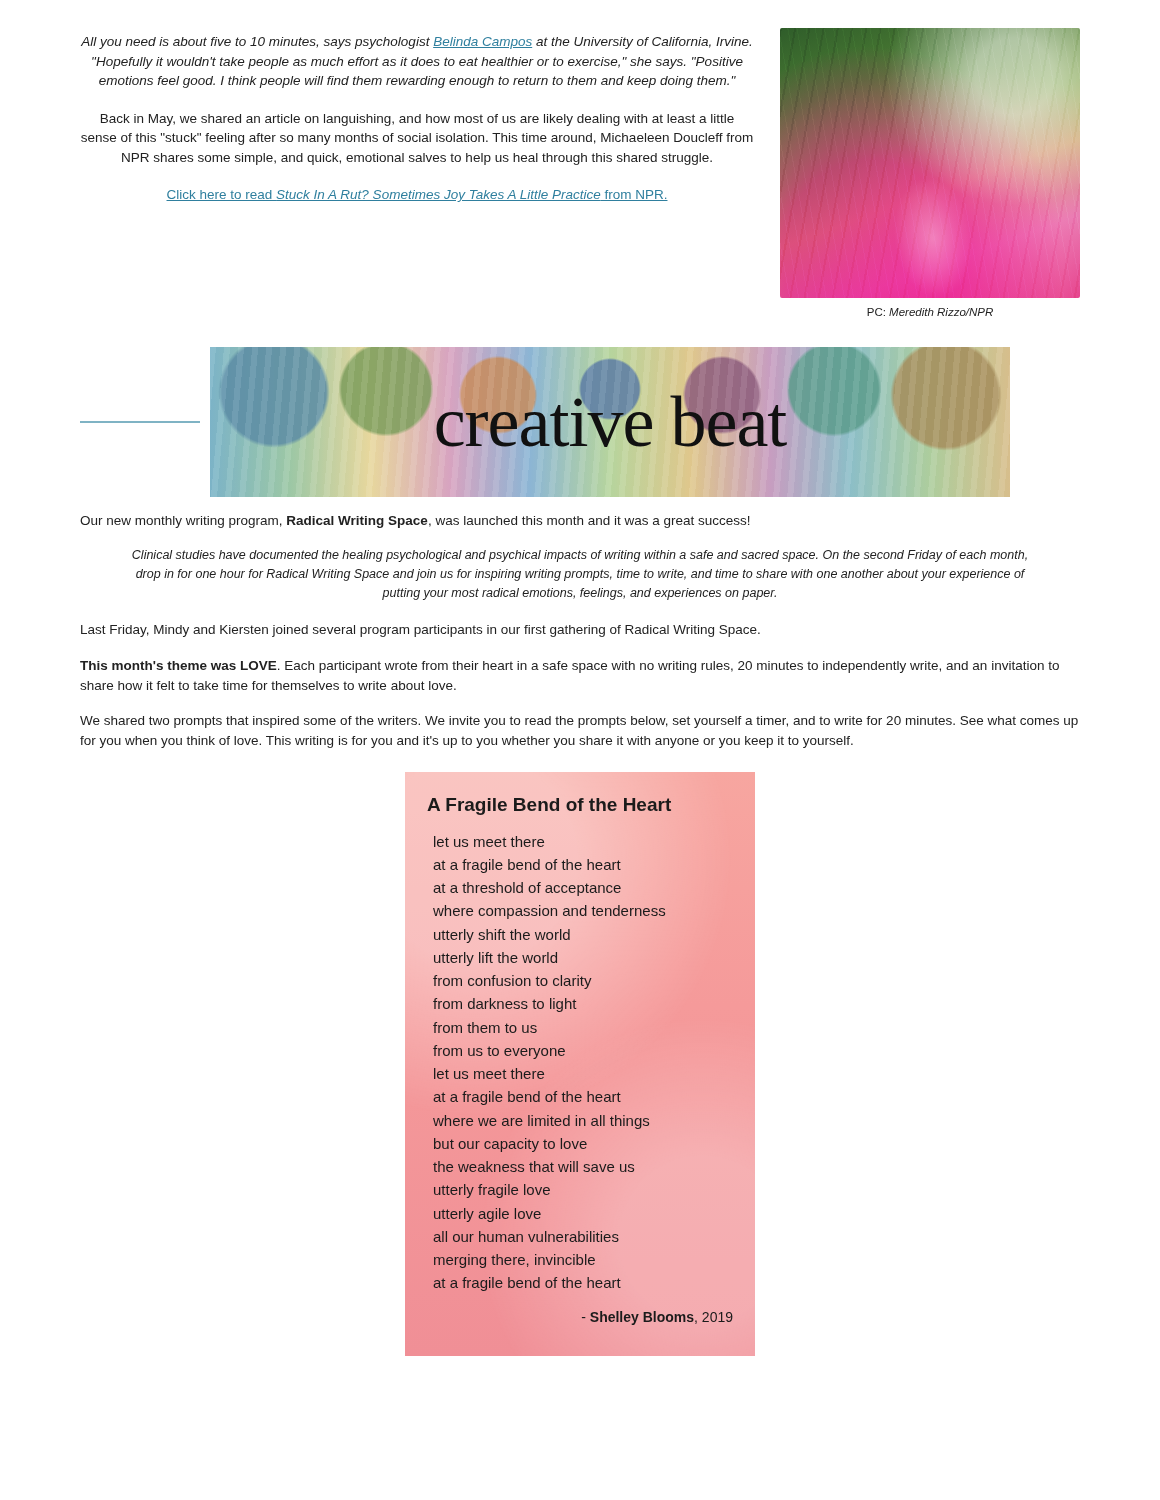All you need is about five to 10 minutes, says psychologist Belinda Campos at the University of California, Irvine. "Hopefully it wouldn't take people as much effort as it does to eat healthier or to exercise," she says. "Positive emotions feel good. I think people will find them rewarding enough to return to them and keep doing them."
Back in May, we shared an article on languishing, and how most of us are likely dealing with at least a little sense of this "stuck" feeling after so many months of social isolation. This time around, Michaeleen Doucleff from NPR shares some simple, and quick, emotional salves to help us heal through this shared struggle.
Click here to read Stuck In A Rut? Sometimes Joy Takes A Little Practice from NPR.
PC: Meredith Rizzo/NPR
creative beat
Our new monthly writing program, Radical Writing Space, was launched this month and it was a great success!
Clinical studies have documented the healing psychological and psychical impacts of writing within a safe and sacred space. On the second Friday of each month, drop in for one hour for Radical Writing Space and join us for inspiring writing prompts, time to write, and time to share with one another about your experience of putting your most radical emotions, feelings, and experiences on paper.
Last Friday, Mindy and Kiersten joined several program participants in our first gathering of Radical Writing Space.
This month's theme was LOVE. Each participant wrote from their heart in a safe space with no writing rules, 20 minutes to independently write, and an invitation to share how it felt to take time for themselves to write about love.
We shared two prompts that inspired some of the writers. We invite you to read the prompts below, set yourself a timer, and to write for 20 minutes. See what comes up for you when you think of love. This writing is for you and it's up to you whether you share it with anyone or you keep it to yourself.
A Fragile Bend of the Heart
let us meet there
at a fragile bend of the heart
at a threshold of acceptance
where compassion and tenderness
utterly shift the world
utterly lift the world
from confusion to clarity
from darkness to light
from them to us
from us to everyone
let us meet there
at a fragile bend of the heart
where we are limited in all things
but our capacity to love
the weakness that will save us
utterly fragile love
utterly agile love
all our human vulnerabilities
merging there, invincible
at a fragile bend of the heart
- Shelley Blooms, 2019